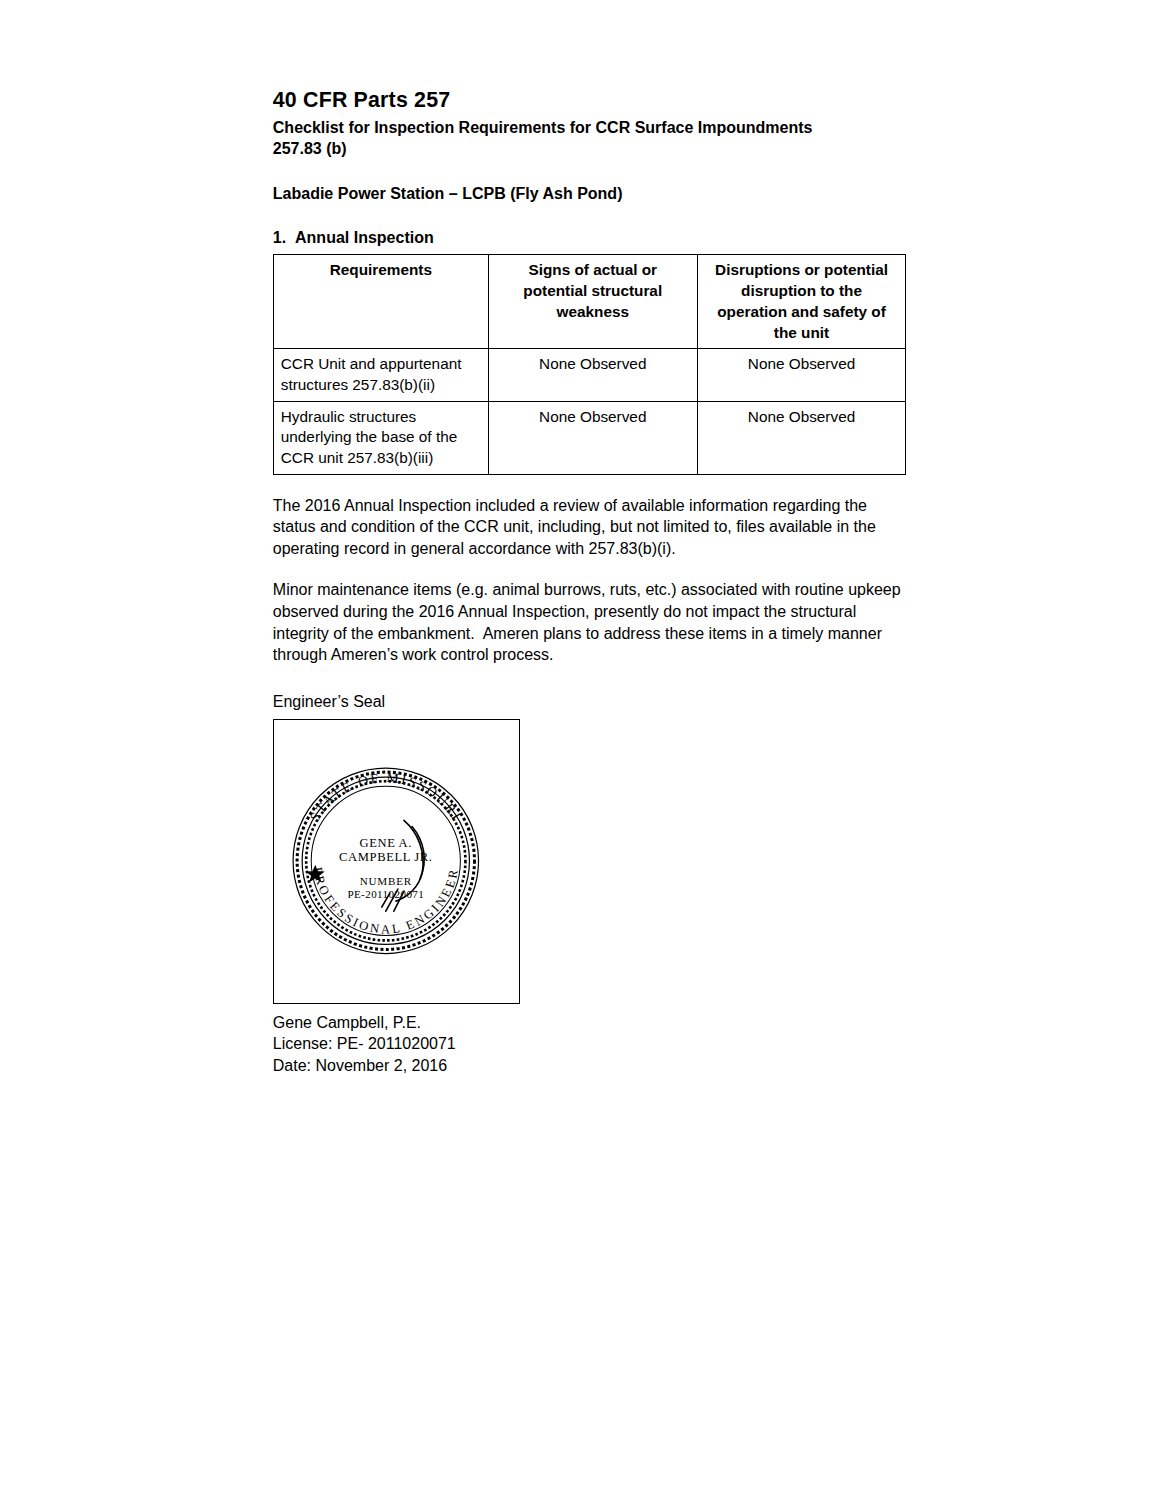40 CFR Parts 257
Checklist for Inspection Requirements for CCR Surface Impoundments
257.83 (b)
Labadie Power Station – LCPB (Fly Ash Pond)
1. Annual Inspection
| Requirements | Signs of actual or potential structural weakness | Disruptions or potential disruption to the operation and safety of the unit |
| --- | --- | --- |
| CCR Unit and appurtenant structures 257.83(b)(ii) | None Observed | None Observed |
| Hydraulic structures underlying the base of the CCR unit 257.83(b)(iii) | None Observed | None Observed |
The 2016 Annual Inspection included a review of available information regarding the status and condition of the CCR unit, including, but not limited to, files available in the operating record in general accordance with 257.83(b)(i).
Minor maintenance items (e.g. animal burrows, ruts, etc.) associated with routine upkeep observed during the 2016 Annual Inspection, presently do not impact the structural integrity of the embankment. Ameren plans to address these items in a timely manner through Ameren’s work control process.
Engineer’s Seal
STATE OF MISSOURI PROFESSIONAL ENGINEER GENE A. CAMPBELL JR. NUMBER PE-2011020071
Gene Campbell, P.E.
License: PE- 2011020071
Date: November 2, 2016